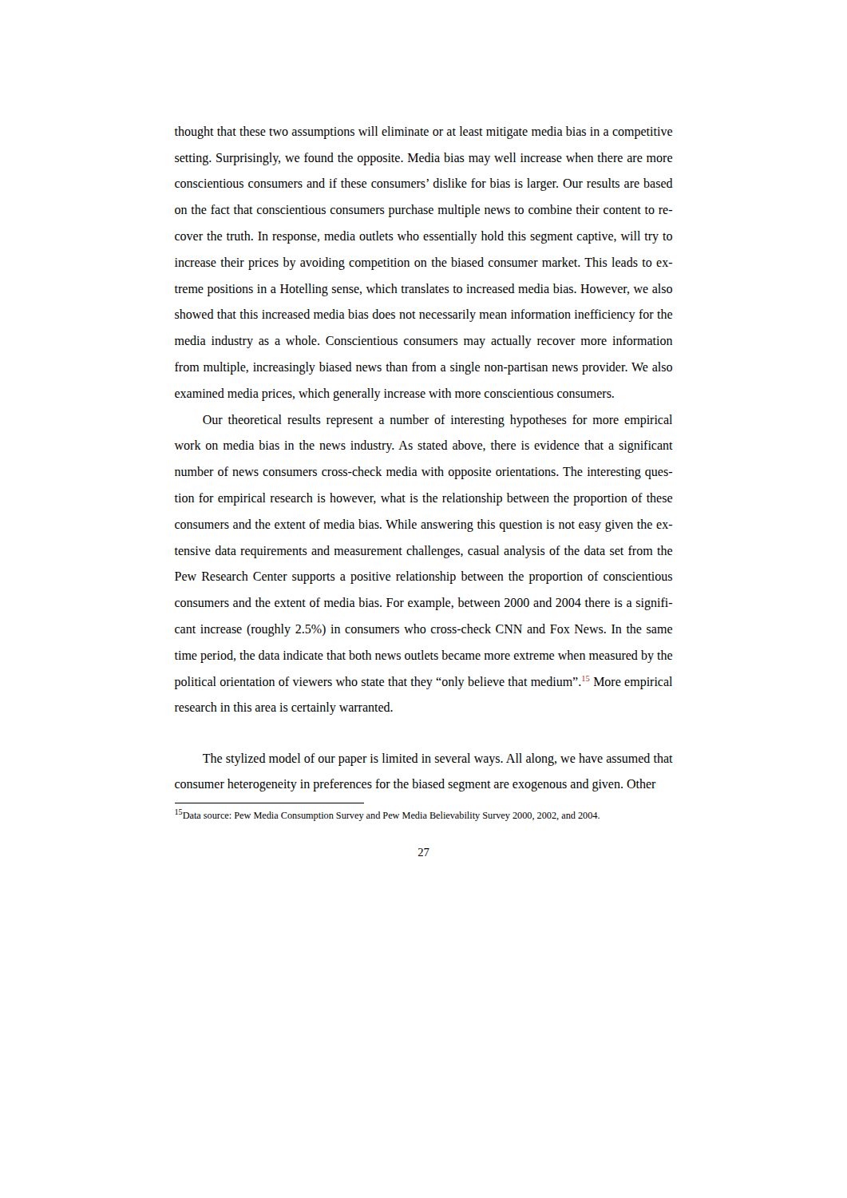thought that these two assumptions will eliminate or at least mitigate media bias in a competitive setting. Surprisingly, we found the opposite. Media bias may well increase when there are more conscientious consumers and if these consumers’ dislike for bias is larger. Our results are based on the fact that conscientious consumers purchase multiple news to combine their content to recover the truth. In response, media outlets who essentially hold this segment captive, will try to increase their prices by avoiding competition on the biased consumer market. This leads to extreme positions in a Hotelling sense, which translates to increased media bias. However, we also showed that this increased media bias does not necessarily mean information inefficiency for the media industry as a whole. Conscientious consumers may actually recover more information from multiple, increasingly biased news than from a single non-partisan news provider. We also examined media prices, which generally increase with more conscientious consumers.
Our theoretical results represent a number of interesting hypotheses for more empirical work on media bias in the news industry. As stated above, there is evidence that a significant number of news consumers cross-check media with opposite orientations. The interesting question for empirical research is however, what is the relationship between the proportion of these consumers and the extent of media bias. While answering this question is not easy given the extensive data requirements and measurement challenges, casual analysis of the data set from the Pew Research Center supports a positive relationship between the proportion of conscientious consumers and the extent of media bias. For example, between 2000 and 2004 there is a significant increase (roughly 2.5%) in consumers who cross-check CNN and Fox News. In the same time period, the data indicate that both news outlets became more extreme when measured by the political orientation of viewers who state that they “only believe that medium”.15 More empirical research in this area is certainly warranted.
The stylized model of our paper is limited in several ways. All along, we have assumed that consumer heterogeneity in preferences for the biased segment are exogenous and given. Other
15Data source: Pew Media Consumption Survey and Pew Media Believability Survey 2000, 2002, and 2004.
27